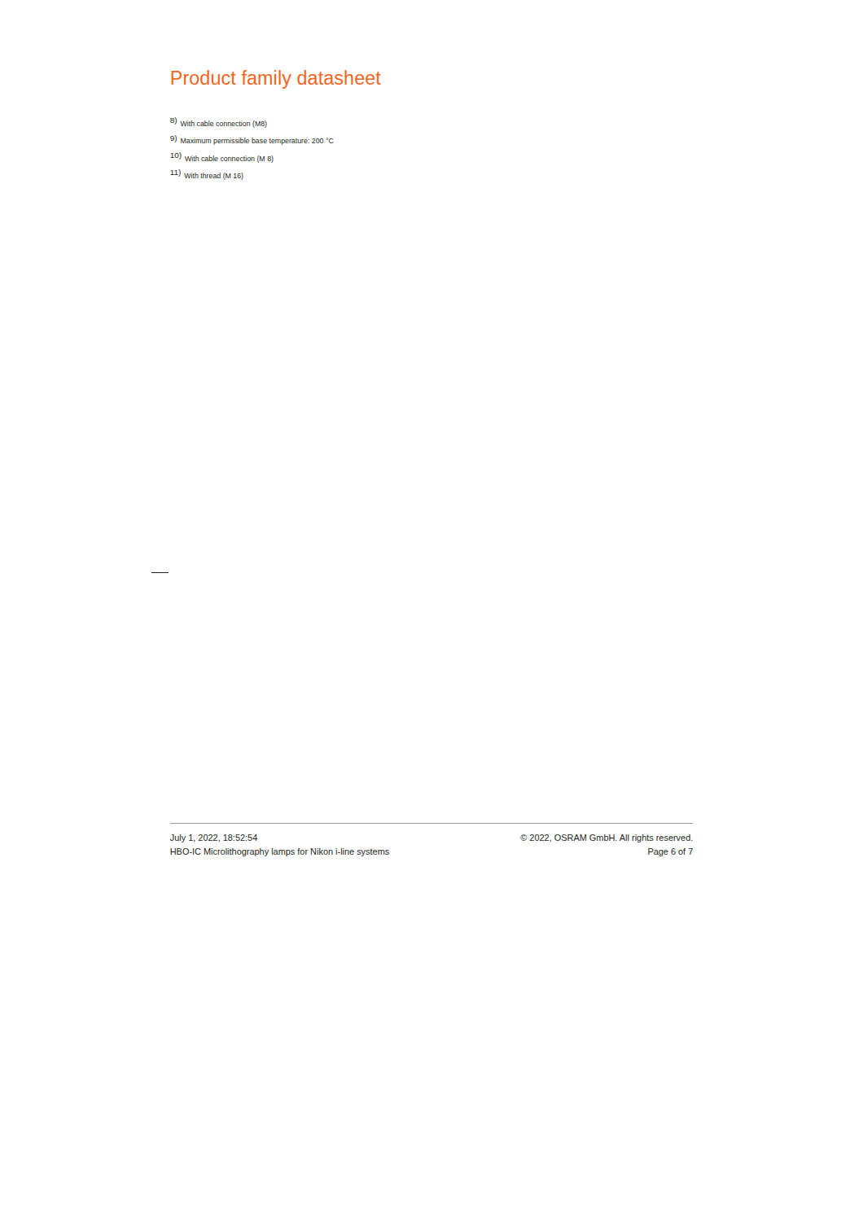Product family datasheet
8) With cable connection (M8)
9) Maximum permissible base temperature: 200 °C
10) With cable connection (M 8)
11) With thread (M 16)
July 1, 2022, 18:52:54
HBO-IC Microlithography lamps for Nikon i-line systems
© 2022, OSRAM GmbH. All rights reserved.
Page 6 of 7